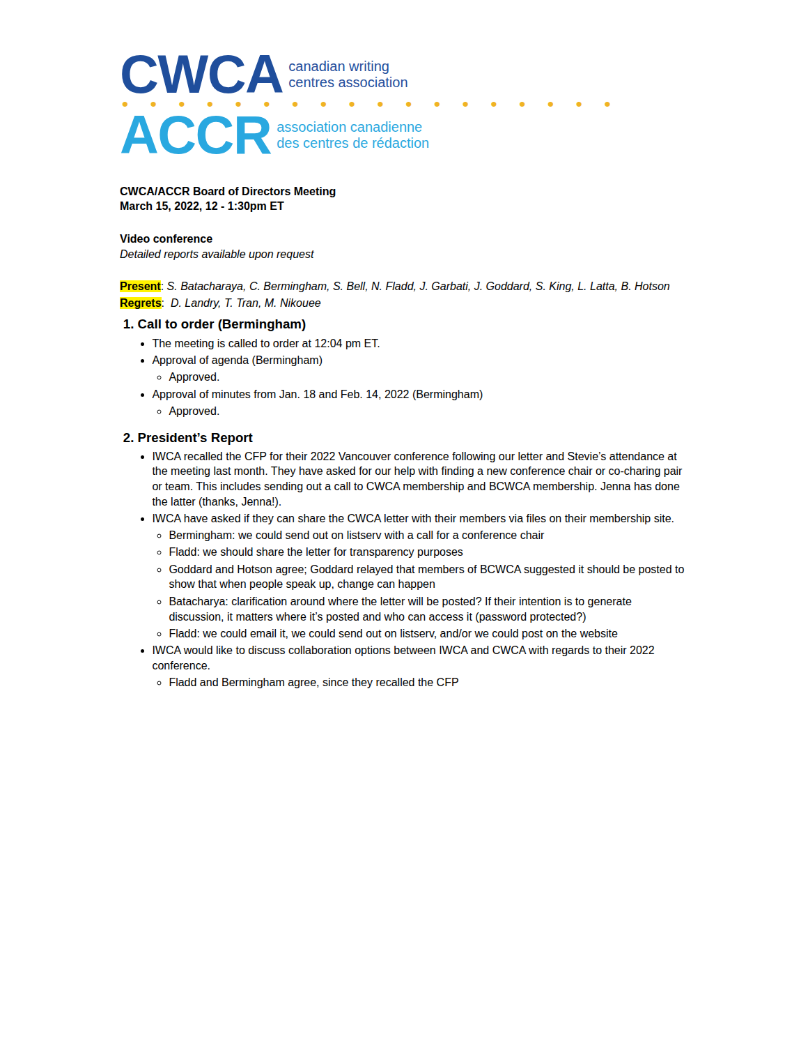CWCA canadian writing
centres association
• • • • • • • • • • • • • • • • • •
ACCR association canadienne
des centres de rédaction
CWCA/ACCR Board of Directors Meeting
March 15, 2022, 12 - 1:30pm ET
Video conference
Detailed reports available upon request
Present: S. Batacharaya, C. Bermingham, S. Bell, N. Fladd, J. Garbati, J. Goddard, S. King, L. Latta, B. Hotson
Regrets: D. Landry, T. Tran, M. Nikouee
Call to order (Bermingham)
The meeting is called to order at 12:04 pm ET.
Approval of agenda (Bermingham)
Approved.
Approval of minutes from Jan. 18 and Feb. 14, 2022 (Bermingham)
Approved.
President’s Report
IWCA recalled the CFP for their 2022 Vancouver conference following our letter and Stevie’s attendance at the meeting last month. They have asked for our help with finding a new conference chair or co-charing pair or team. This includes sending out a call to CWCA membership and BCWCA membership. Jenna has done the latter (thanks, Jenna!).
IWCA have asked if they can share the CWCA letter with their members via files on their membership site.
Bermingham: we could send out on listserv with a call for a conference chair
Fladd: we should share the letter for transparency purposes
Goddard and Hotson agree; Goddard relayed that members of BCWCA suggested it should be posted to show that when people speak up, change can happen
Batacharya: clarification around where the letter will be posted? If their intention is to generate discussion, it matters where it’s posted and who can access it (password protected?)
Fladd: we could email it, we could send out on listserv, and/or we could post on the website
IWCA would like to discuss collaboration options between IWCA and CWCA with regards to their 2022 conference.
Fladd and Bermingham agree, since they recalled the CFP